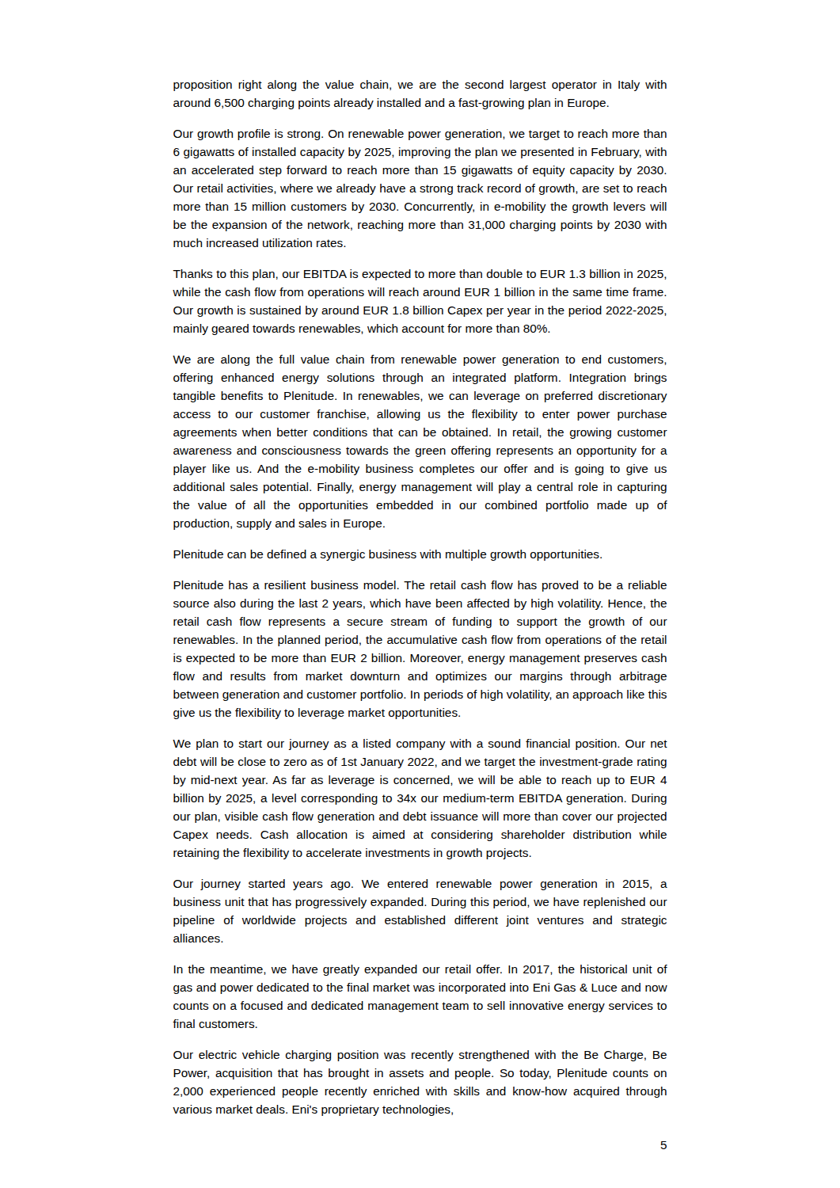proposition right along the value chain, we are the second largest operator in Italy with around 6,500 charging points already installed and a fast-growing plan in Europe.
Our growth profile is strong. On renewable power generation, we target to reach more than 6 gigawatts of installed capacity by 2025, improving the plan we presented in February, with an accelerated step forward to reach more than 15 gigawatts of equity capacity by 2030. Our retail activities, where we already have a strong track record of growth, are set to reach more than 15 million customers by 2030. Concurrently, in e-mobility the growth levers will be the expansion of the network, reaching more than 31,000 charging points by 2030 with much increased utilization rates.
Thanks to this plan, our EBITDA is expected to more than double to EUR 1.3 billion in 2025, while the cash flow from operations will reach around EUR 1 billion in the same time frame. Our growth is sustained by around EUR 1.8 billion Capex per year in the period 2022-2025, mainly geared towards renewables, which account for more than 80%.
We are along the full value chain from renewable power generation to end customers, offering enhanced energy solutions through an integrated platform. Integration brings tangible benefits to Plenitude. In renewables, we can leverage on preferred discretionary access to our customer franchise, allowing us the flexibility to enter power purchase agreements when better conditions that can be obtained. In retail, the growing customer awareness and consciousness towards the green offering represents an opportunity for a player like us. And the e-mobility business completes our offer and is going to give us additional sales potential. Finally, energy management will play a central role in capturing the value of all the opportunities embedded in our combined portfolio made up of production, supply and sales in Europe.
Plenitude can be defined a synergic business with multiple growth opportunities.
Plenitude has a resilient business model. The retail cash flow has proved to be a reliable source also during the last 2 years, which have been affected by high volatility. Hence, the retail cash flow represents a secure stream of funding to support the growth of our renewables. In the planned period, the accumulative cash flow from operations of the retail is expected to be more than EUR 2 billion. Moreover, energy management preserves cash flow and results from market downturn and optimizes our margins through arbitrage between generation and customer portfolio. In periods of high volatility, an approach like this give us the flexibility to leverage market opportunities.
We plan to start our journey as a listed company with a sound financial position. Our net debt will be close to zero as of 1st January 2022, and we target the investment-grade rating by mid-next year. As far as leverage is concerned, we will be able to reach up to EUR 4 billion by 2025, a level corresponding to 34x our medium-term EBITDA generation. During our plan, visible cash flow generation and debt issuance will more than cover our projected Capex needs. Cash allocation is aimed at considering shareholder distribution while retaining the flexibility to accelerate investments in growth projects.
Our journey started years ago. We entered renewable power generation in 2015, a business unit that has progressively expanded. During this period, we have replenished our pipeline of worldwide projects and established different joint ventures and strategic alliances.
In the meantime, we have greatly expanded our retail offer. In 2017, the historical unit of gas and power dedicated to the final market was incorporated into Eni Gas & Luce and now counts on a focused and dedicated management team to sell innovative energy services to final customers.
Our electric vehicle charging position was recently strengthened with the Be Charge, Be Power, acquisition that has brought in assets and people. So today, Plenitude counts on 2,000 experienced people recently enriched with skills and know-how acquired through various market deals. Eni's proprietary technologies,
5